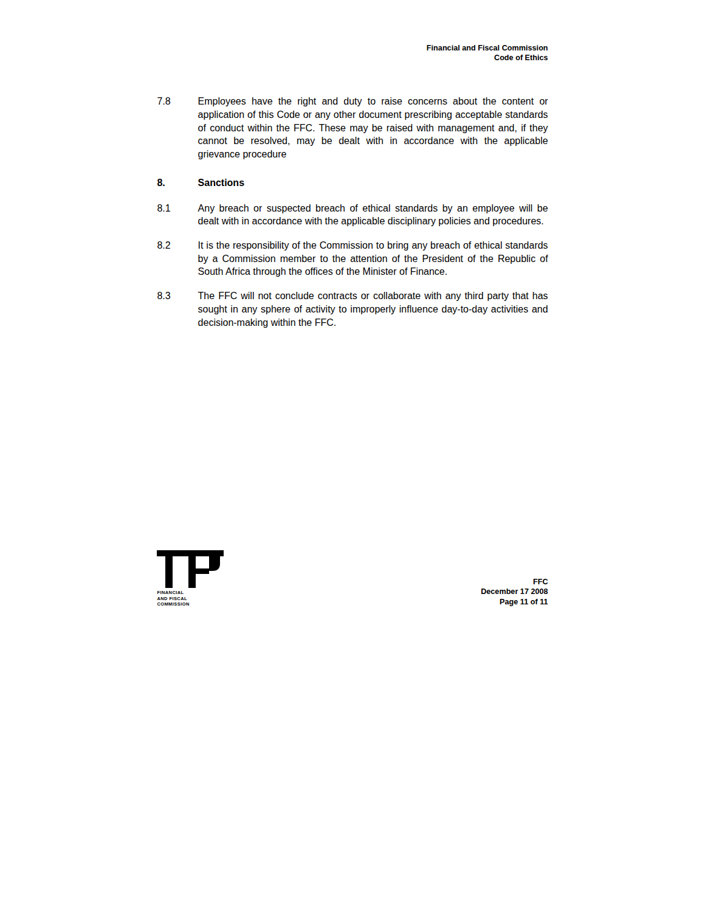Financial and Fiscal Commission
Code of Ethics
7.8
Employees have the right and duty to raise concerns about the content or application of this Code or any other document prescribing acceptable standards of conduct within the FFC. These may be raised with management and, if they cannot be resolved, may be dealt with in accordance with the applicable grievance procedure
8.
Sanctions
8.1
Any breach or suspected breach of ethical standards by an employee will be dealt with in accordance with the applicable disciplinary policies and procedures.
8.2
It is the responsibility of the Commission to bring any breach of ethical standards by a Commission member to the attention of the President of the Republic of South Africa through the offices of the Minister of Finance.
8.3
The FFC will not conclude contracts or collaborate with any third party that has sought in any sphere of activity to improperly influence day-to-day activities and decision-making within the FFC.
FINANCIAL
AND FISCAL
COMMISSION
FFC
December 17 2008
Page 11 of 11